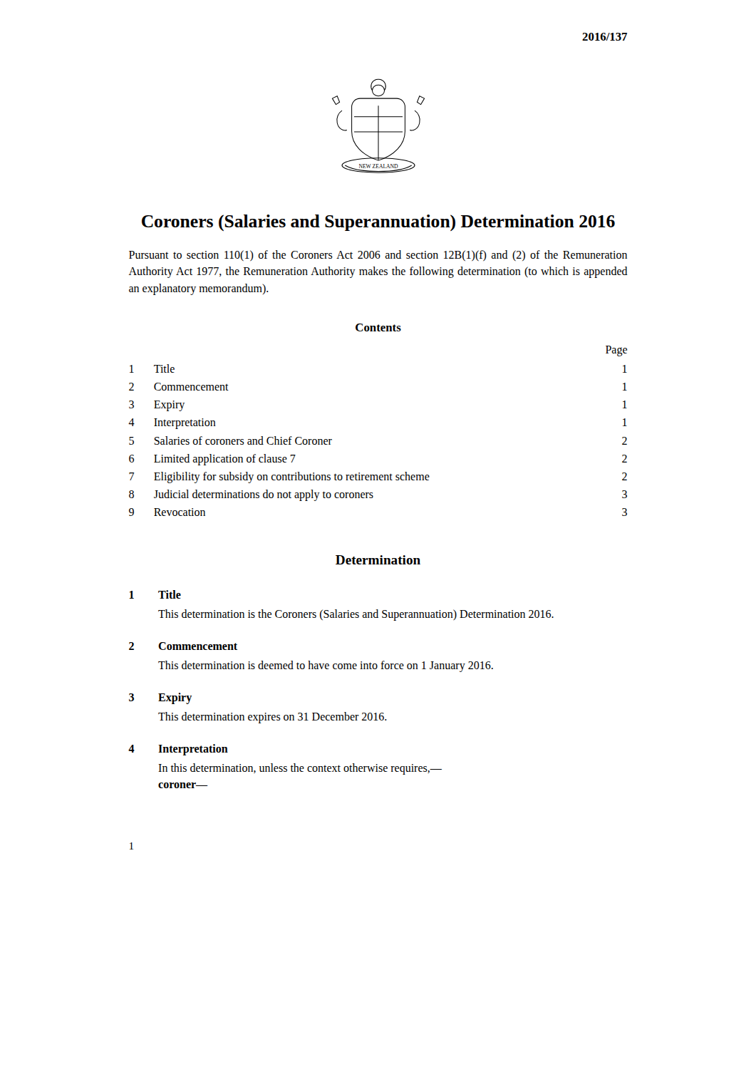2016/137
Coroners (Salaries and Superannuation) Determination 2016
Pursuant to section 110(1) of the Coroners Act 2006 and section 12B(1)(f) and (2) of the Remuneration Authority Act 1977, the Remuneration Authority makes the following determination (to which is appended an explanatory memorandum).
Contents
Page
| 1 | Title | 1 |
| 2 | Commencement | 1 |
| 3 | Expiry | 1 |
| 4 | Interpretation | 1 |
| 5 | Salaries of coroners and Chief Coroner | 2 |
| 6 | Limited application of clause 7 | 2 |
| 7 | Eligibility for subsidy on contributions to retirement scheme | 2 |
| 8 | Judicial determinations do not apply to coroners | 3 |
| 9 | Revocation | 3 |
Determination
1 Title
This determination is the Coroners (Salaries and Superannuation) Determination 2016.
2 Commencement
This determination is deemed to have come into force on 1 January 2016.
3 Expiry
This determination expires on 31 December 2016.
4 Interpretation
In this determination, unless the context otherwise requires,—
coroner—
1